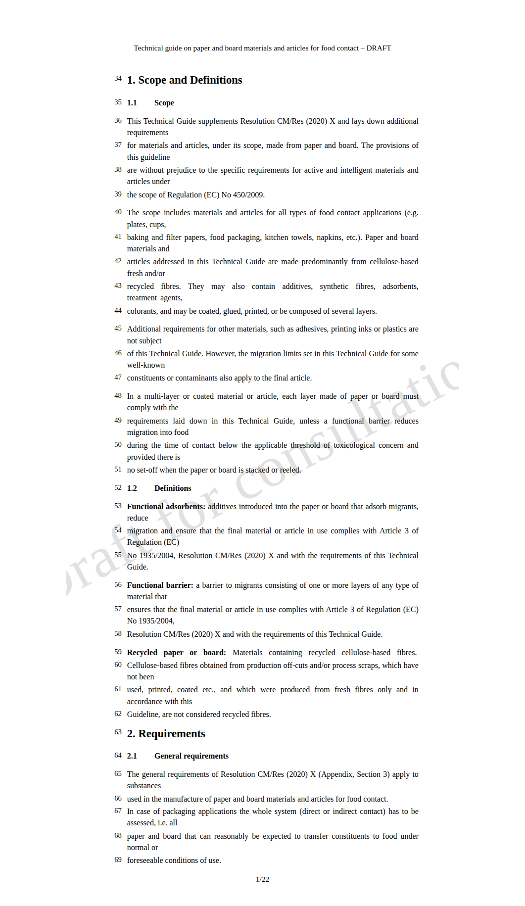Draft for consultation
Technical guide on paper and board materials and articles for food contact – DRAFT
34
1. Scope and Definitions
35
1.1 Scope
36
This Technical Guide supplements Resolution CM/Res (2020) X and lays down additional requirements
37
for materials and articles, under its scope, made from paper and board. The provisions of this guideline
38
are without prejudice to the specific requirements for active and intelligent materials and articles under
39
the scope of Regulation (EC) No 450/2009.
40
The scope includes materials and articles for all types of food contact applications (e.g. plates, cups,
41
baking and filter papers, food packaging, kitchen towels, napkins, etc.). Paper and board materials and
42
articles addressed in this Technical Guide are made predominantly from cellulose-based fresh and/or
43
recycled fibres. They may also contain additives, synthetic fibres, adsorbents, treatment agents,
44
colorants, and may be coated, glued, printed, or be composed of several layers.
45
Additional requirements for other materials, such as adhesives, printing inks or plastics are not subject
46
of this Technical Guide. However, the migration limits set in this Technical Guide for some well-known
47
constituents or contaminants also apply to the final article.
48
In a multi-layer or coated material or article, each layer made of paper or board must comply with the
49
requirements laid down in this Technical Guide, unless a functional barrier reduces migration into food
50
during the time of contact below the applicable threshold of toxicological concern and provided there is
51
no set-off when the paper or board is stacked or reeled.
52
1.2 Definitions
53
Functional adsorbents: additives introduced into the paper or board that adsorb migrants, reduce
54
migration and ensure that the final material or article in use complies with Article 3 of Regulation (EC)
55
No 1935/2004, Resolution CM/Res (2020) X and with the requirements of this Technical Guide.
56
Functional barrier: a barrier to migrants consisting of one or more layers of any type of material that
57
ensures that the final material or article in use complies with Article 3 of Regulation (EC) No 1935/2004,
58
Resolution CM/Res (2020) X and with the requirements of this Technical Guide.
59
Recycled paper or board: Materials containing recycled cellulose-based fibres.
60
Cellulose-based fibres obtained from production off-cuts and/or process scraps, which have not been
61
used, printed, coated etc., and which were produced from fresh fibres only and in accordance with this
62
Guideline, are not considered recycled fibres.
63
2. Requirements
64
2.1 General requirements
65
The general requirements of Resolution CM/Res (2020) X (Appendix, Section 3) apply to substances
66
used in the manufacture of paper and board materials and articles for food contact.
67
In case of packaging applications the whole system (direct or indirect contact) has to be assessed, i.e. all
68
paper and board that can reasonably be expected to transfer constituents to food under normal or
69
foreseeable conditions of use.
1/22